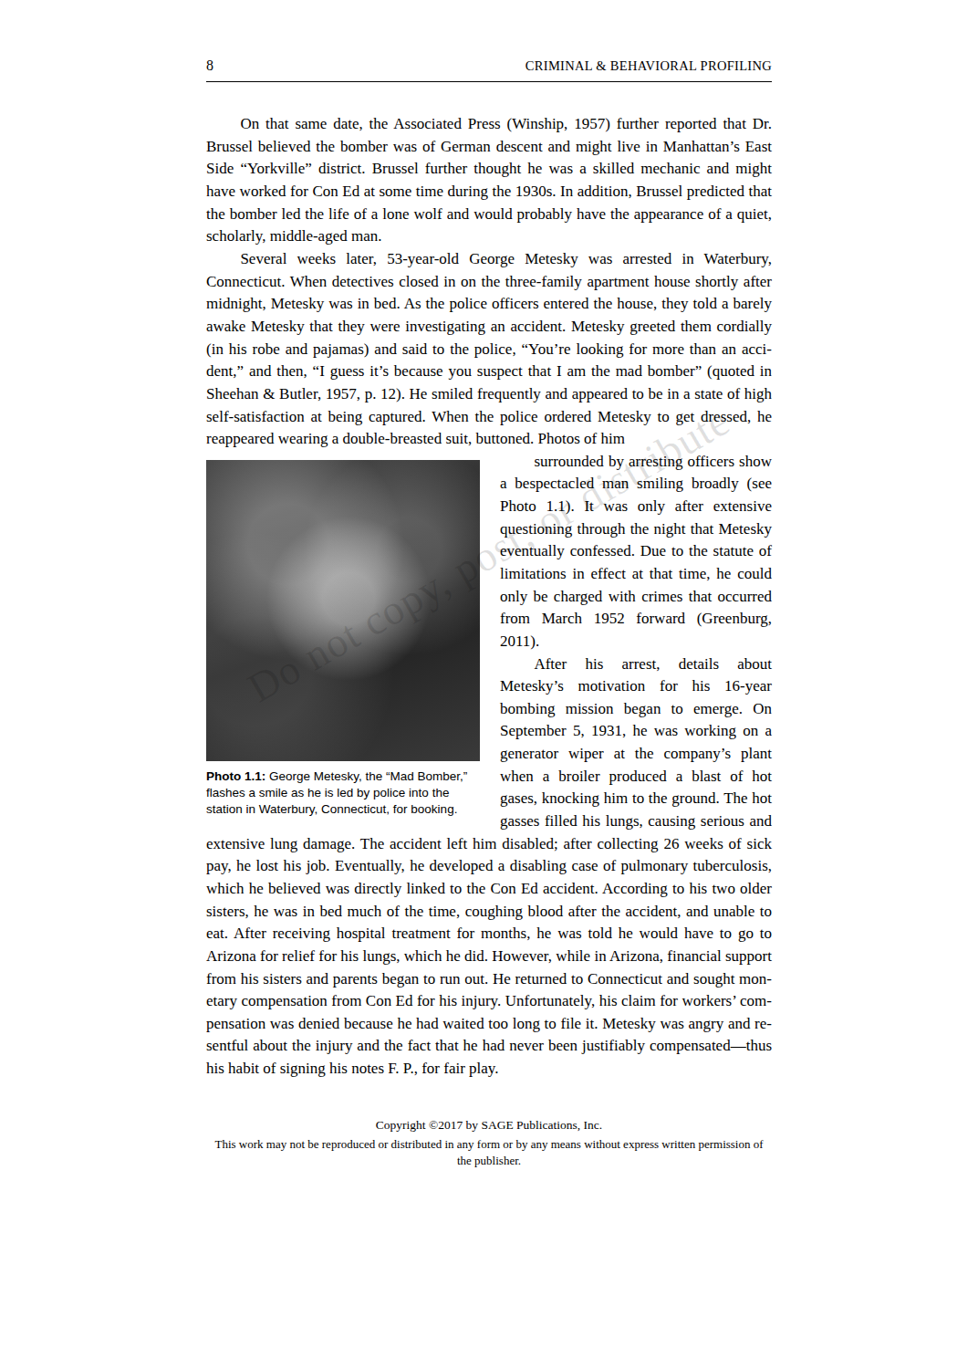8 Criminal & Behavioral Profiling
On that same date, the Associated Press (Winship, 1957) further reported that Dr. Brussel believed the bomber was of German descent and might live in Manhattan’s East Side “Yorkville” district. Brussel further thought he was a skilled mechanic and might have worked for Con Ed at some time during the 1930s. In addition, Brussel predicted that the bomber led the life of a lone wolf and would probably have the appearance of a quiet, scholarly, middle-aged man.
Several weeks later, 53-year-old George Metesky was arrested in Waterbury, Connecticut. When detectives closed in on the three-family apartment house shortly after midnight, Metesky was in bed. As the police officers entered the house, they told a barely awake Metesky that they were investigating an accident. Metesky greeted them cordially (in his robe and pajamas) and said to the police, “You’re looking for more than an accident,” and then, “I guess it’s because you suspect that I am the mad bomber” (quoted in Sheehan & Butler, 1957, p. 12). He smiled frequently and appeared to be in a state of high self-satisfaction at being captured. When the police ordered Metesky to get dressed, he reappeared wearing a double-breasted suit, buttoned. Photos of him
Photo 1.1: George Metesky, the “Mad Bomber,” flashes a smile as he is led by police into the station in Waterbury, Connecticut, for booking.
surrounded by arresting officers show a bespectacled man smiling broadly (see Photo 1.1). It was only after extensive questioning through the night that Metesky eventually confessed. Due to the statute of limitations in effect at that time, he could only be charged with crimes that occurred from March 1952 forward (Greenburg, 2011).
After his arrest, details about Metesky’s motivation for his 16-year bombing mission began to emerge. On September 5, 1931, he was working on a generator wiper at the company’s plant when a broiler produced a blast of hot gases, knocking him to the ground. The hot gasses filled his lungs, causing serious and extensive lung damage. The accident left him disabled; after collecting 26 weeks of sick pay, he lost his job. Eventually, he developed a disabling case of pulmonary tuberculosis, which he believed was directly linked to the Con Ed accident. According to his two older sisters, he was in bed much of the time, coughing blood after the accident, and unable to eat. After receiving hospital treatment for months, he was told he would have to go to Arizona for relief for his lungs, which he did. However, while in Arizona, financial support from his sisters and parents began to run out. He returned to Connecticut and sought monetary compensation from Con Ed for his injury. Unfortunately, his claim for workers’ compensation was denied because he had waited too long to file it. Metesky was angry and resentful about the injury and the fact that he had never been justifiably compensated—thus his habit of signing his notes F. P., for fair play.
Copyright ©2017 by SAGE Publications, Inc.
This work may not be reproduced or distributed in any form or by any means without express written permission of the publisher.
Do not copy, post, or distribute